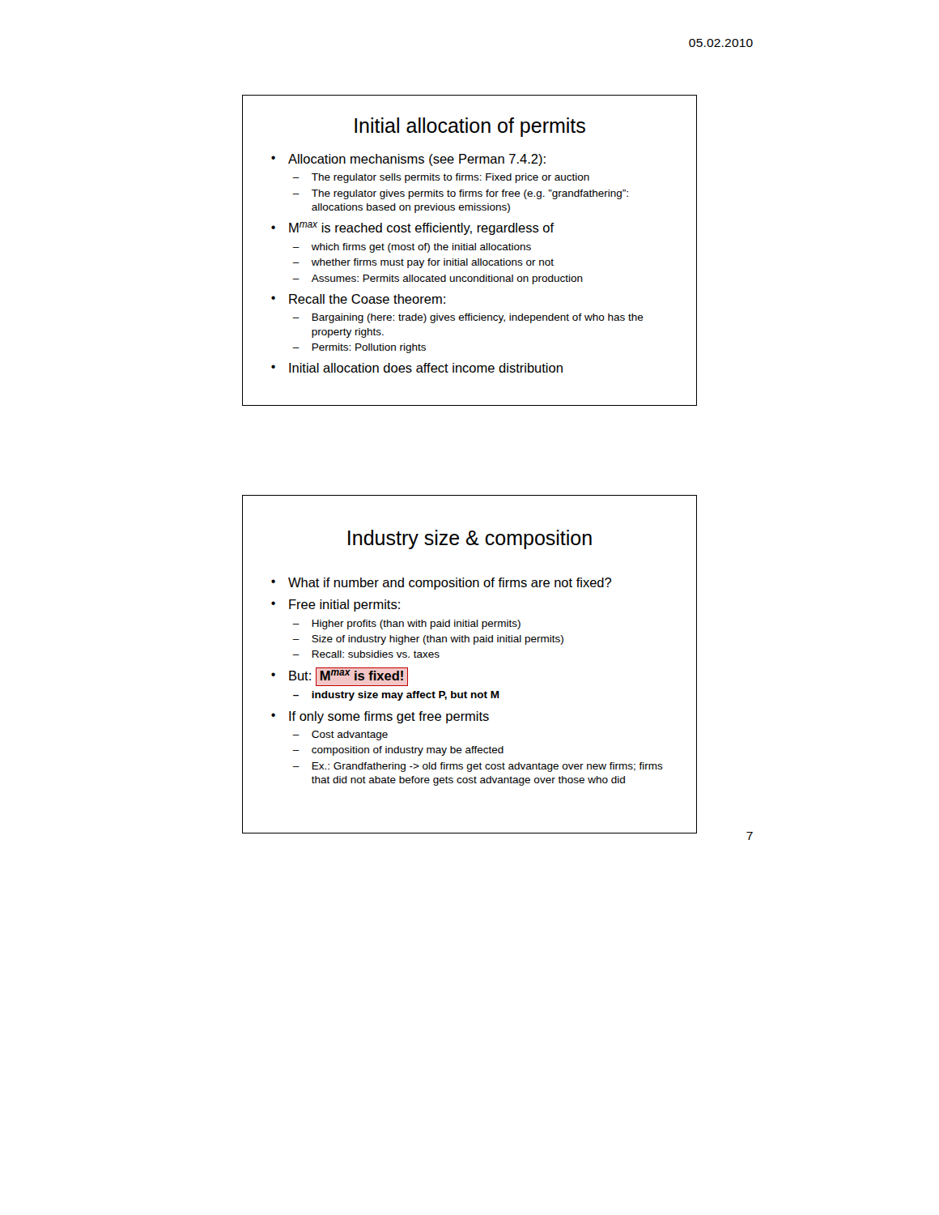05.02.2010
Initial allocation of permits
Allocation mechanisms (see Perman 7.4.2):
The regulator sells permits to firms: Fixed price or auction
The regulator gives permits to firms for free (e.g. ”grandfathering”: allocations based on previous emissions)
Mmax is reached cost efficiently, regardless of
which firms get (most of) the initial allocations
whether firms must pay for initial allocations or not
Assumes: Permits allocated unconditional on production
Recall the Coase theorem:
Bargaining (here: trade) gives efficiency, independent of who has the property rights.
Permits: Pollution rights
Initial allocation does affect income distribution
Industry size & composition
What if number and composition of firms are not fixed?
Free initial permits:
Higher profits (than with paid initial permits)
Size of industry higher (than with paid initial permits)
Recall: subsidies vs. taxes
But: Mmax is fixed!
industry size may affect P, but not M
If only some firms get free permits
Cost advantage
composition of industry may be affected
Ex.: Grandfathering -> old firms get cost advantage over new firms; firms that did not abate before gets cost advantage over those who did
7